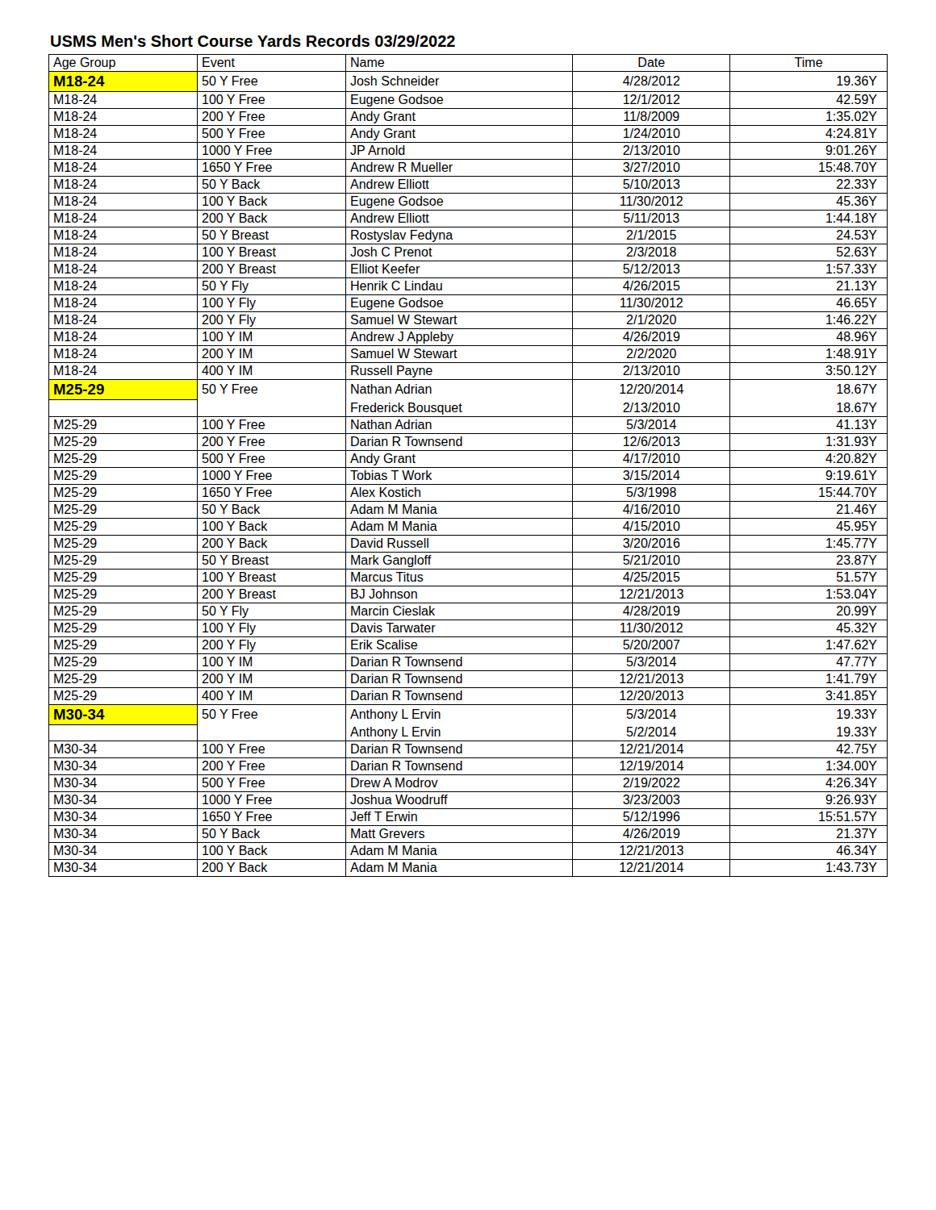USMS Men's Short Course Yards Records 03/29/2022
| Age Group | Event | Name | Date | Time |
| --- | --- | --- | --- | --- |
| M18-24 | 50 Y Free | Josh Schneider | 4/28/2012 | 19.36Y |
| M18-24 | 100 Y Free | Eugene Godsoe | 12/1/2012 | 42.59Y |
| M18-24 | 200 Y Free | Andy Grant | 11/8/2009 | 1:35.02Y |
| M18-24 | 500 Y Free | Andy Grant | 1/24/2010 | 4:24.81Y |
| M18-24 | 1000 Y Free | JP Arnold | 2/13/2010 | 9:01.26Y |
| M18-24 | 1650 Y Free | Andrew R Mueller | 3/27/2010 | 15:48.70Y |
| M18-24 | 50 Y Back | Andrew Elliott | 5/10/2013 | 22.33Y |
| M18-24 | 100 Y Back | Eugene Godsoe | 11/30/2012 | 45.36Y |
| M18-24 | 200 Y Back | Andrew Elliott | 5/11/2013 | 1:44.18Y |
| M18-24 | 50 Y Breast | Rostyslav Fedyna | 2/1/2015 | 24.53Y |
| M18-24 | 100 Y Breast | Josh C Prenot | 2/3/2018 | 52.63Y |
| M18-24 | 200 Y Breast | Elliot Keefer | 5/12/2013 | 1:57.33Y |
| M18-24 | 50 Y Fly | Henrik C Lindau | 4/26/2015 | 21.13Y |
| M18-24 | 100 Y Fly | Eugene Godsoe | 11/30/2012 | 46.65Y |
| M18-24 | 200 Y Fly | Samuel W Stewart | 2/1/2020 | 1:46.22Y |
| M18-24 | 100 Y IM | Andrew J Appleby | 4/26/2019 | 48.96Y |
| M18-24 | 200 Y IM | Samuel W Stewart | 2/2/2020 | 1:48.91Y |
| M18-24 | 400 Y IM | Russell Payne | 2/13/2010 | 3:50.12Y |
| M25-29 | 50 Y Free | Nathan Adrian | 12/20/2014 | 18.67Y |
| | | Frederick Bousquet | 2/13/2010 | 18.67Y |
| M25-29 | 100 Y Free | Nathan Adrian | 5/3/2014 | 41.13Y |
| M25-29 | 200 Y Free | Darian R Townsend | 12/6/2013 | 1:31.93Y |
| M25-29 | 500 Y Free | Andy Grant | 4/17/2010 | 4:20.82Y |
| M25-29 | 1000 Y Free | Tobias T Work | 3/15/2014 | 9:19.61Y |
| M25-29 | 1650 Y Free | Alex Kostich | 5/3/1998 | 15:44.70Y |
| M25-29 | 50 Y Back | Adam M Mania | 4/16/2010 | 21.46Y |
| M25-29 | 100 Y Back | Adam M Mania | 4/15/2010 | 45.95Y |
| M25-29 | 200 Y Back | David Russell | 3/20/2016 | 1:45.77Y |
| M25-29 | 50 Y Breast | Mark Gangloff | 5/21/2010 | 23.87Y |
| M25-29 | 100 Y Breast | Marcus Titus | 4/25/2015 | 51.57Y |
| M25-29 | 200 Y Breast | BJ Johnson | 12/21/2013 | 1:53.04Y |
| M25-29 | 50 Y Fly | Marcin Cieslak | 4/28/2019 | 20.99Y |
| M25-29 | 100 Y Fly | Davis Tarwater | 11/30/2012 | 45.32Y |
| M25-29 | 200 Y Fly | Erik Scalise | 5/20/2007 | 1:47.62Y |
| M25-29 | 100 Y IM | Darian R Townsend | 5/3/2014 | 47.77Y |
| M25-29 | 200 Y IM | Darian R Townsend | 12/21/2013 | 1:41.79Y |
| M25-29 | 400 Y IM | Darian R Townsend | 12/20/2013 | 3:41.85Y |
| M30-34 | 50 Y Free | Anthony L Ervin | 5/3/2014 | 19.33Y |
| | | Anthony L Ervin | 5/2/2014 | 19.33Y |
| M30-34 | 100 Y Free | Darian R Townsend | 12/21/2014 | 42.75Y |
| M30-34 | 200 Y Free | Darian R Townsend | 12/19/2014 | 1:34.00Y |
| M30-34 | 500 Y Free | Drew A Modrov | 2/19/2022 | 4:26.34Y |
| M30-34 | 1000 Y Free | Joshua Woodruff | 3/23/2003 | 9:26.93Y |
| M30-34 | 1650 Y Free | Jeff T Erwin | 5/12/1996 | 15:51.57Y |
| M30-34 | 50 Y Back | Matt Grevers | 4/26/2019 | 21.37Y |
| M30-34 | 100 Y Back | Adam M Mania | 12/21/2013 | 46.34Y |
| M30-34 | 200 Y Back | Adam M Mania | 12/21/2014 | 1:43.73Y |